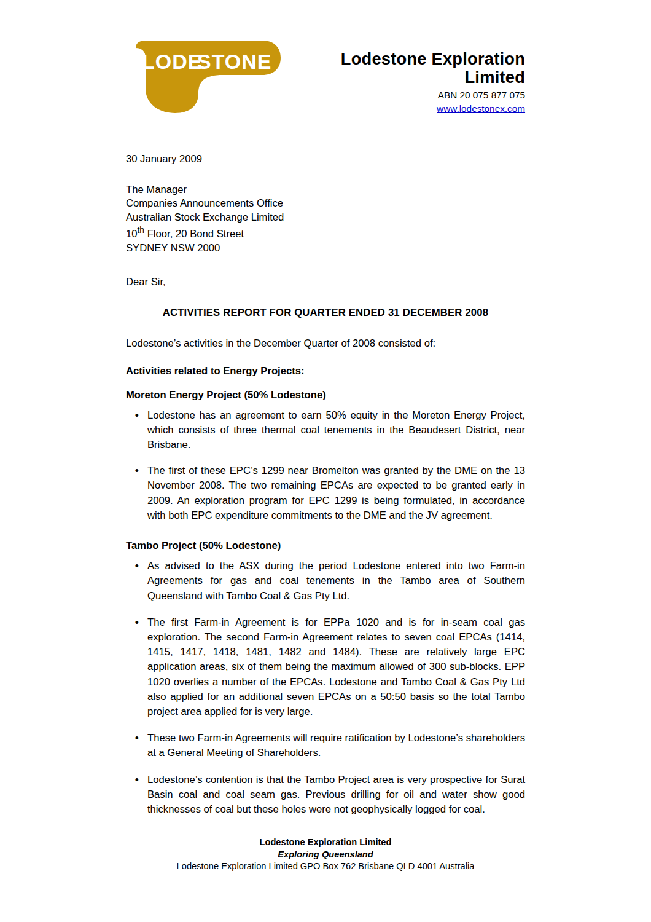Lodestone LODE STONE
Lodestone Exploration Limited
ABN 20 075 877 075
www.lodestonex.com
30 January 2009
The Manager
Companies Announcements Office
Australian Stock Exchange Limited
10th Floor, 20 Bond Street
SYDNEY NSW 2000
Dear Sir,
ACTIVITIES REPORT FOR QUARTER ENDED 31 DECEMBER 2008
Lodestone’s activities in the December Quarter of 2008 consisted of:
Activities related to Energy Projects:
Moreton Energy Project (50% Lodestone)
Lodestone has an agreement to earn 50% equity in the Moreton Energy Project, which consists of three thermal coal tenements in the Beaudesert District, near Brisbane.
The first of these EPC’s 1299 near Bromelton was granted by the DME on the 13 November 2008. The two remaining EPCAs are expected to be granted early in 2009. An exploration program for EPC 1299 is being formulated, in accordance with both EPC expenditure commitments to the DME and the JV agreement.
Tambo Project (50% Lodestone)
As advised to the ASX during the period Lodestone entered into two Farm-in Agreements for gas and coal tenements in the Tambo area of Southern Queensland with Tambo Coal & Gas Pty Ltd.
The first Farm-in Agreement is for EPPa 1020 and is for in-seam coal gas exploration. The second Farm-in Agreement relates to seven coal EPCAs (1414, 1415, 1417, 1418, 1481, 1482 and 1484). These are relatively large EPC application areas, six of them being the maximum allowed of 300 sub-blocks. EPP 1020 overlies a number of the EPCAs. Lodestone and Tambo Coal & Gas Pty Ltd also applied for an additional seven EPCAs on a 50:50 basis so the total Tambo project area applied for is very large.
These two Farm-in Agreements will require ratification by Lodestone’s shareholders at a General Meeting of Shareholders.
Lodestone’s contention is that the Tambo Project area is very prospective for Surat Basin coal and coal seam gas. Previous drilling for oil and water show good thicknesses of coal but these holes were not geophysically logged for coal.
Lodestone Exploration Limited
Exploring Queensland
Lodestone Exploration Limited GPO Box 762 Brisbane QLD 4001 Australia